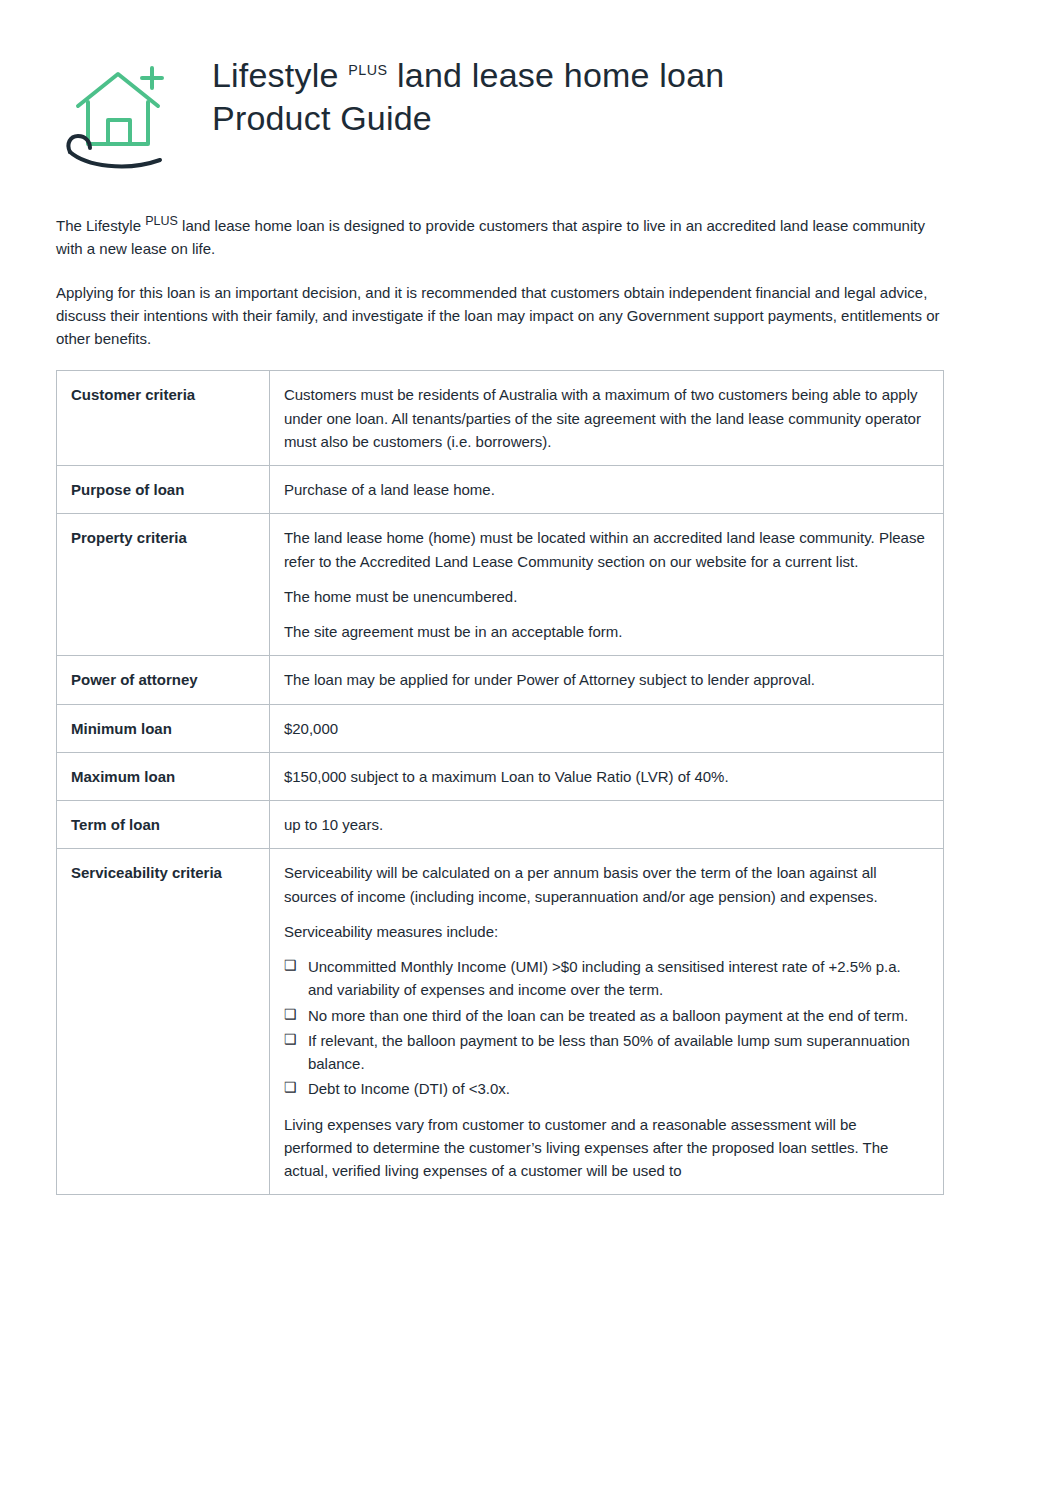Lifestyle PLUS land lease home loan
Product Guide
The Lifestyle PLUS land lease home loan is designed to provide customers that aspire to live in an accredited land lease community with a new lease on life.
Applying for this loan is an important decision, and it is recommended that customers obtain independent financial and legal advice, discuss their intentions with their family, and investigate if the loan may impact on any Government support payments, entitlements or other benefits.
| Customer criteria | Customers must be residents of Australia with a maximum of two customers being able to apply under one loan. All tenants/parties of the site agreement with the land lease community operator must also be customers (i.e. borrowers). |
| Purpose of loan | Purchase of a land lease home. |
| Property criteria | The land lease home (home) must be located within an accredited land lease community. Please refer to the Accredited Land Lease Community section on our website for a current list. The home must be unencumbered. The site agreement must be in an acceptable form. |
| Power of attorney | The loan may be applied for under Power of Attorney subject to lender approval. |
| Minimum loan | $20,000 |
| Maximum loan | $150,000 subject to a maximum Loan to Value Ratio (LVR) of 40%. |
| Term of loan | up to 10 years. |
| Serviceability criteria | Serviceability will be calculated on a per annum basis over the term of the loan against all sources of income (including income, superannuation and/or age pension) and expenses. Serviceability measures include: Uncommitted Monthly Income (UMI) >$0 including a sensitised interest rate of +2.5% p.a. and variability of expenses and income over the term. No more than one third of the loan can be treated as a balloon payment at the end of term. If relevant, the balloon payment to be less than 50% of available lump sum superannuation balance. Debt to Income (DTI) of <3.0x. Living expenses vary from customer to customer and a reasonable assessment will be performed to determine the customer’s living expenses after the proposed loan settles. The actual, verified living expenses of a customer will be used to |